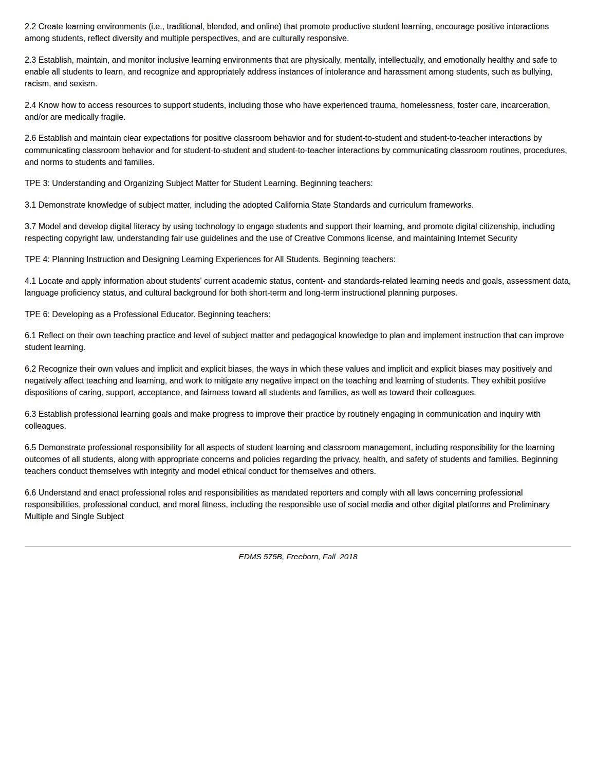2.2 Create learning environments (i.e., traditional, blended, and online) that promote productive student learning, encourage positive interactions among students, reflect diversity and multiple perspectives, and are culturally responsive.
2.3 Establish, maintain, and monitor inclusive learning environments that are physically, mentally, intellectually, and emotionally healthy and safe to enable all students to learn, and recognize and appropriately address instances of intolerance and harassment among students, such as bullying, racism, and sexism.
2.4 Know how to access resources to support students, including those who have experienced trauma, homelessness, foster care, incarceration, and/or are medically fragile.
2.6 Establish and maintain clear expectations for positive classroom behavior and for student-to-student and student-to-teacher interactions by communicating classroom behavior and for student-to-student and student-to-teacher interactions by communicating classroom routines, procedures, and norms to students and families.
TPE 3: Understanding and Organizing Subject Matter for Student Learning. Beginning teachers:
3.1 Demonstrate knowledge of subject matter, including the adopted California State Standards and curriculum frameworks.
3.7 Model and develop digital literacy by using technology to engage students and support their learning, and promote digital citizenship, including respecting copyright law, understanding fair use guidelines and the use of Creative Commons license, and maintaining Internet Security
TPE 4: Planning Instruction and Designing Learning Experiences for All Students. Beginning teachers:
4.1 Locate and apply information about students' current academic status, content- and standards-related learning needs and goals, assessment data, language proficiency status, and cultural background for both short-term and long-term instructional planning purposes.
TPE 6: Developing as a Professional Educator. Beginning teachers:
6.1 Reflect on their own teaching practice and level of subject matter and pedagogical knowledge to plan and implement instruction that can improve student learning.
6.2 Recognize their own values and implicit and explicit biases, the ways in which these values and implicit and explicit biases may positively and negatively affect teaching and learning, and work to mitigate any negative impact on the teaching and learning of students. They exhibit positive dispositions of caring, support, acceptance, and fairness toward all students and families, as well as toward their colleagues.
6.3 Establish professional learning goals and make progress to improve their practice by routinely engaging in communication and inquiry with colleagues.
6.5 Demonstrate professional responsibility for all aspects of student learning and classroom management, including responsibility for the learning outcomes of all students, along with appropriate concerns and policies regarding the privacy, health, and safety of students and families. Beginning teachers conduct themselves with integrity and model ethical conduct for themselves and others.
6.6 Understand and enact professional roles and responsibilities as mandated reporters and comply with all laws concerning professional responsibilities, professional conduct, and moral fitness, including the responsible use of social media and other digital platforms and Preliminary Multiple and Single Subject
EDMS 575B, Freeborn, Fall 2018